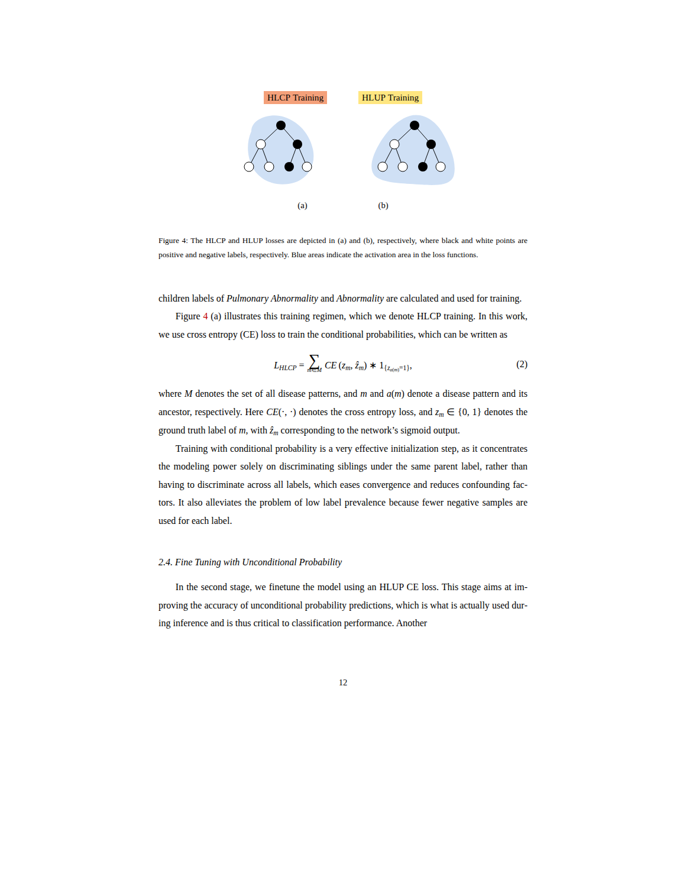HLCP Training HLUP Training
(a) (b)
Figure 4: The HLCP and HLUP losses are depicted in (a) and (b), respectively, where black and white points are positive and negative labels, respectively. Blue areas indicate the activation area in the loss functions.
children labels of Pulmonary Abnormality and Abnormality are calculated and used for training.
Figure 4 (a) illustrates this training regimen, which we denote HLCP training. In this work, we use cross entropy (CE) loss to train the conditional probabilities, which can be written as
LHLCP = ∑m∈M CE (zm, ẑm) ∗ 1{za(m)=1}, (2)
where M denotes the set of all disease patterns, and m and a(m) denote a disease pattern and its ancestor, respectively. Here CE(·, ·) denotes the cross entropy loss, and zm ∈ {0, 1} denotes the ground truth label of m, with ẑm corresponding to the network’s sigmoid output.
Training with conditional probability is a very effective initialization step, as it concentrates the modeling power solely on discriminating siblings under the same parent label, rather than having to discriminate across all labels, which eases convergence and reduces confounding factors. It also alleviates the problem of low label prevalence because fewer negative samples are used for each label.
2.4. Fine Tuning with Unconditional Probability
In the second stage, we finetune the model using an HLUP CE loss. This stage aims at improving the accuracy of unconditional probability predictions, which is what is actually used during inference and is thus critical to classification performance. Another
12